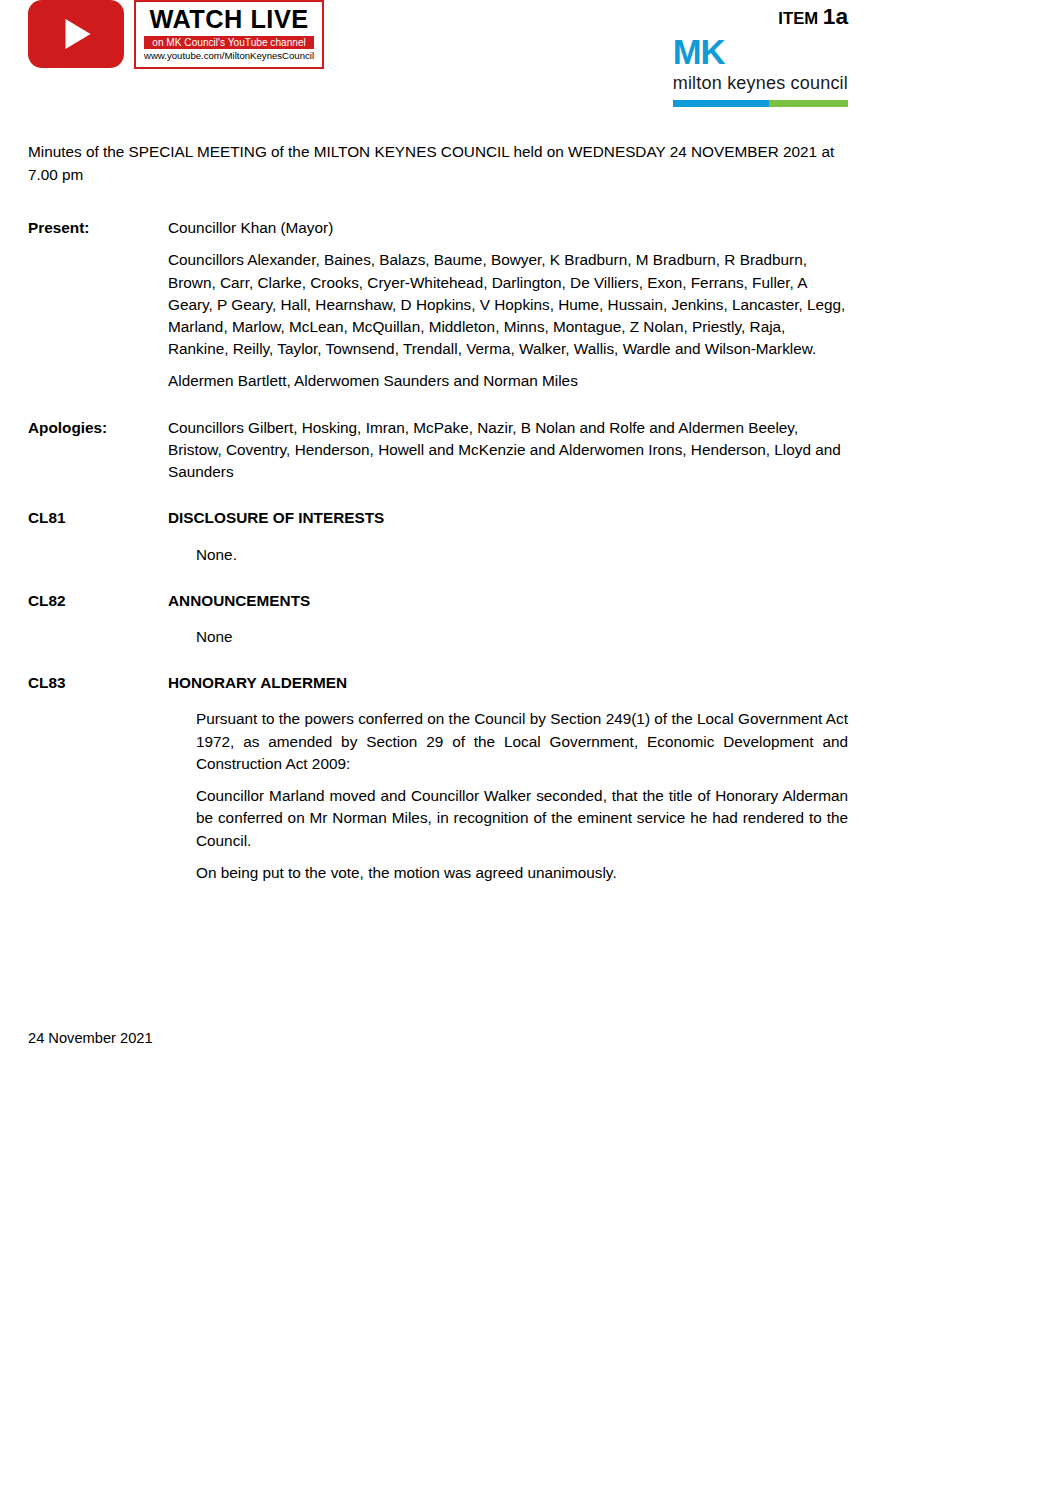WATCH LIVE
on MK Council's YouTube channel
www.youtube.com/MiltonKeynesCouncil
ITEM 1a
MK
milton keynes council
Minutes of the SPECIAL MEETING of the MILTON KEYNES COUNCIL held on WEDNESDAY 24 NOVEMBER 2021 at 7.00 pm
| Present: | Councillor Khan (Mayor) Councillors Alexander, Baines, Balazs, Baume, Bowyer, K Bradburn, M Bradburn, R Bradburn, Brown, Carr, Clarke, Crooks, Cryer-Whitehead, Darlington, De Villiers, Exon, Ferrans, Fuller, A Geary, P Geary, Hall, Hearnshaw, D Hopkins, V Hopkins, Hume, Hussain, Jenkins, Lancaster, Legg, Marland, Marlow, McLean, McQuillan, Middleton, Minns, Montague, Z Nolan, Priestly, Raja, Rankine, Reilly, Taylor, Townsend, Trendall, Verma, Walker, Wallis, Wardle and Wilson-Marklew. Aldermen Bartlett, Alderwomen Saunders and Norman Miles |
| Apologies: | Councillors Gilbert, Hosking, Imran, McPake, Nazir, B Nolan and Rolfe and Aldermen Beeley, Bristow, Coventry, Henderson, Howell and McKenzie and Alderwomen Irons, Henderson, Lloyd and Saunders |
| CL81 | DISCLOSURE OF INTERESTS |
| | None. |
| CL82 | ANNOUNCEMENTS |
| | None |
| CL83 | HONORARY ALDERMEN |
| | Pursuant to the powers conferred on the Council by Section 249(1) of the Local Government Act 1972, as amended by Section 29 of the Local Government, Economic Development and Construction Act 2009: Councillor Marland moved and Councillor Walker seconded, that the title of Honorary Alderman be conferred on Mr Norman Miles, in recognition of the eminent service he had rendered to the Council. On being put to the vote, the motion was agreed unanimously. |
24 November 2021